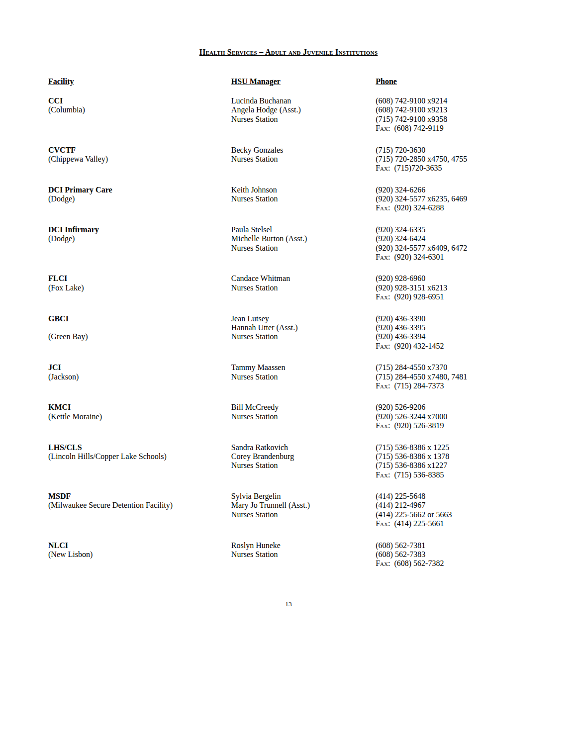Health Services – Adult and Juvenile Institutions
| Facility | HSU Manager | Phone |
| --- | --- | --- |
| CCI (Columbia) | Lucinda Buchanan Angela Hodge (Asst.) Nurses Station | (608) 742-9100 x9214 (608) 742-9100 x9213 (715) 742-9100 x9358 Fax: (608) 742-9119 |
| CVCTF (Chippewa Valley) | Becky Gonzales Nurses Station | (715) 720-3630 (715) 720-2850 x4750, 4755 Fax: (715)720-3635 |
| DCI Primary Care (Dodge) | Keith Johnson Nurses Station | (920) 324-6266 (920) 324-5577 x6235, 6469 Fax: (920) 324-6288 |
| DCI Infirmary (Dodge) | Paula Stelsel Michelle Burton (Asst.) Nurses Station | (920) 324-6335 (920) 324-6424 (920) 324-5577 x6409, 6472 Fax: (920) 324-6301 |
| FLCI (Fox Lake) | Candace Whitman Nurses Station | (920) 928-6960 (920) 928-3151 x6213 Fax: (920) 928-6951 |
| GBCI (Green Bay) | Jean Lutsey Hannah Utter (Asst.) Nurses Station | (920) 436-3390 (920) 436-3395 (920) 436-3394 Fax: (920) 432-1452 |
| JCI (Jackson) | Tammy Maassen Nurses Station | (715) 284-4550 x7370 (715) 284-4550 x7480, 7481 Fax: (715) 284-7373 |
| KMCI (Kettle Moraine) | Bill McCreedy Nurses Station | (920) 526-9206 (920) 526-3244 x7000 Fax: (920) 526-3819 |
| LHS/CLS (Lincoln Hills/Copper Lake Schools) | Sandra Ratkovich Corey Brandenburg Nurses Station | (715) 536-8386 x 1225 (715) 536-8386 x 1378 (715) 536-8386 x1227 Fax: (715) 536-8385 |
| MSDF (Milwaukee Secure Detention Facility) | Sylvia Bergelin Mary Jo Trunnell (Asst.) Nurses Station | (414) 225-5648 (414) 212-4967 (414) 225-5662 or 5663 Fax: (414) 225-5661 |
| NLCI (New Lisbon) | Roslyn Huneke Nurses Station | (608) 562-7381 (608) 562-7383 Fax: (608) 562-7382 |
13